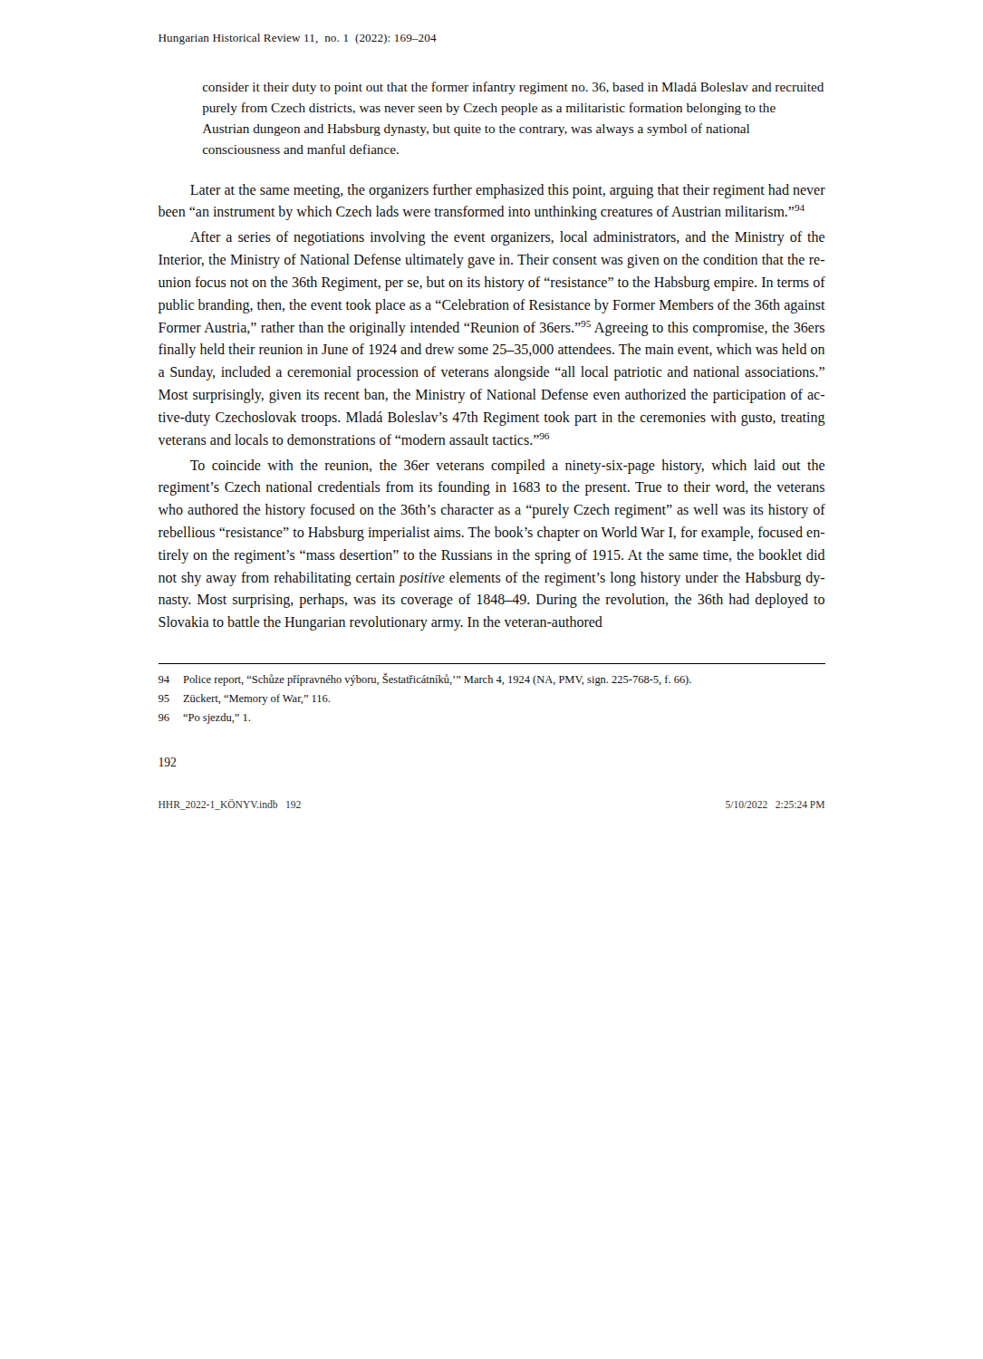Hungarian Historical Review 11, no. 1 (2022): 169–204
consider it their duty to point out that the former infantry regiment no. 36, based in Mladá Boleslav and recruited purely from Czech districts, was never seen by Czech people as a militaristic formation belonging to the Austrian dungeon and Habsburg dynasty, but quite to the contrary, was always a symbol of national consciousness and manful defiance.
Later at the same meeting, the organizers further emphasized this point, arguing that their regiment had never been “an instrument by which Czech lads were transformed into unthinking creatures of Austrian militarism.”94
After a series of negotiations involving the event organizers, local administrators, and the Ministry of the Interior, the Ministry of National Defense ultimately gave in. Their consent was given on the condition that the reunion focus not on the 36th Regiment, per se, but on its history of “resistance” to the Habsburg empire. In terms of public branding, then, the event took place as a “Celebration of Resistance by Former Members of the 36th against Former Austria,” rather than the originally intended “Reunion of 36ers.”95 Agreeing to this compromise, the 36ers finally held their reunion in June of 1924 and drew some 25–35,000 attendees. The main event, which was held on a Sunday, included a ceremonial procession of veterans alongside “all local patriotic and national associations.” Most surprisingly, given its recent ban, the Ministry of National Defense even authorized the participation of active-duty Czechoslovak troops. Mladá Boleslav’s 47th Regiment took part in the ceremonies with gusto, treating veterans and locals to demonstrations of “modern assault tactics.”96
To coincide with the reunion, the 36er veterans compiled a ninety-six-page history, which laid out the regiment’s Czech national credentials from its founding in 1683 to the present. True to their word, the veterans who authored the history focused on the 36th’s character as a “purely Czech regiment” as well was its history of rebellious “resistance” to Habsburg imperialist aims. The book’s chapter on World War I, for example, focused entirely on the regiment’s “mass desertion” to the Russians in the spring of 1915. At the same time, the booklet did not shy away from rehabilitating certain positive elements of the regiment’s long history under the Habsburg dynasty. Most surprising, perhaps, was its coverage of 1848–49. During the revolution, the 36th had deployed to Slovakia to battle the Hungarian revolutionary army. In the veteran-authored
94 Police report, “Schůze přípravného výboru, Šestatřicátníků,’” March 4, 1924 (NA, PMV, sign. 225-768-5, f. 66).
95 Zückert, “Memory of War,” 116.
96“Po sjezdu,” 1.
192
HHR_2022-1_KÖNYV.indb 192 5/10/2022 2:25:24 PM